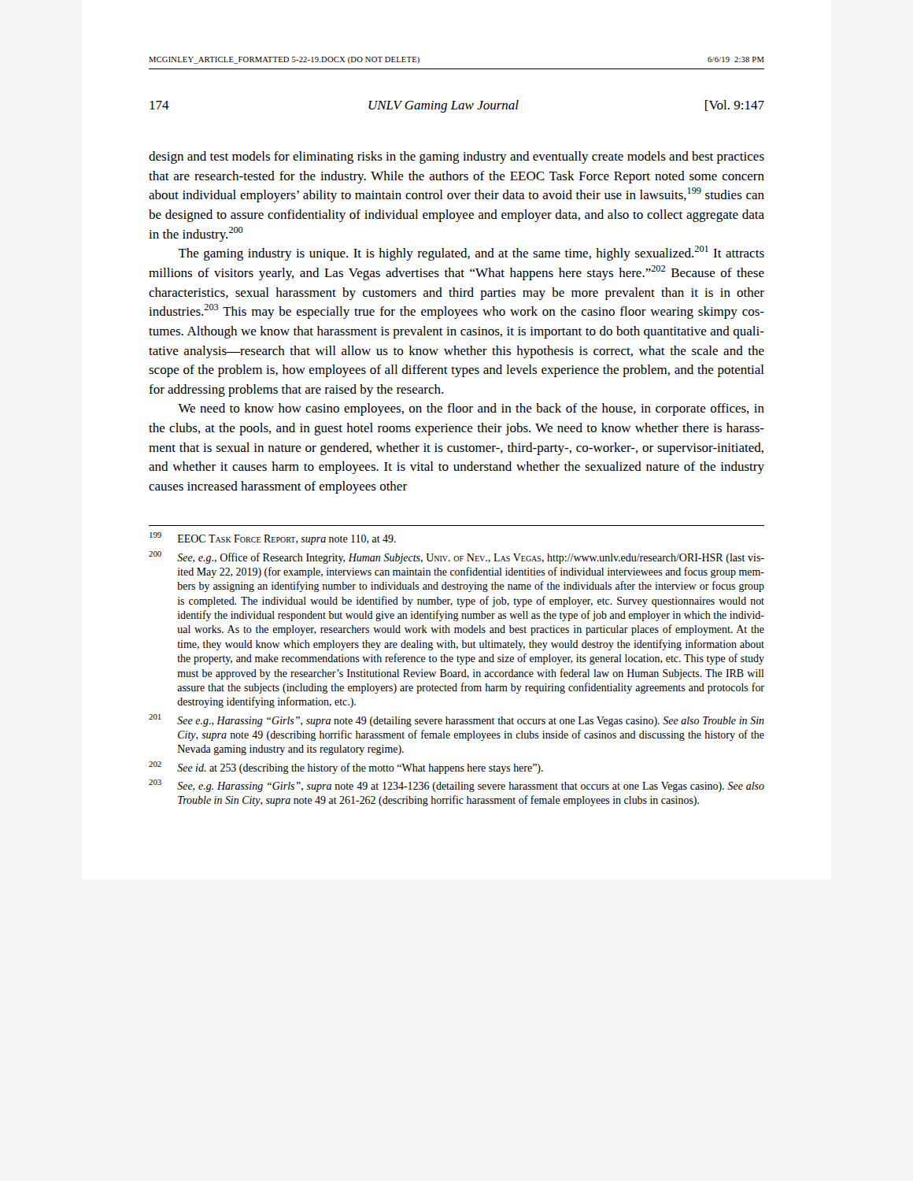McGinley_Article_Formatted 5-22-19.docx (Do Not Delete) 6/6/19 2:38 PM
174 UNLV Gaming Law Journal [Vol. 9:147
design and test models for eliminating risks in the gaming industry and eventually create models and best practices that are research-tested for the industry. While the authors of the EEOC Task Force Report noted some concern about individual employers’ ability to maintain control over their data to avoid their use in lawsuits,199 studies can be designed to assure confidentiality of individual employee and employer data, and also to collect aggregate data in the industry.200
The gaming industry is unique. It is highly regulated, and at the same time, highly sexualized.201 It attracts millions of visitors yearly, and Las Vegas advertises that “What happens here stays here.”202 Because of these characteristics, sexual harassment by customers and third parties may be more prevalent than it is in other industries.203 This may be especially true for the employees who work on the casino floor wearing skimpy costumes. Although we know that harassment is prevalent in casinos, it is important to do both quantitative and qualitative analysis—research that will allow us to know whether this hypothesis is correct, what the scale and the scope of the problem is, how employees of all different types and levels experience the problem, and the potential for addressing problems that are raised by the research.
We need to know how casino employees, on the floor and in the back of the house, in corporate offices, in the clubs, at the pools, and in guest hotel rooms experience their jobs. We need to know whether there is harassment that is sexual in nature or gendered, whether it is customer-, third-party-, co-worker-, or supervisor-initiated, and whether it causes harm to employees. It is vital to understand whether the sexualized nature of the industry causes increased harassment of employees other
EEOC Task Force Report, supra note 110, at 49.
See, e.g., Office of Research Integrity, Human Subjects, Univ. of Nev., Las Vegas, http://www.unlv.edu/research/ORI-HSR (last visited May 22, 2019) (for example, interviews can maintain the confidential identities of individual interviewees and focus group members by assigning an identifying number to individuals and destroying the name of the individuals after the interview or focus group is completed. The individual would be identified by number, type of job, type of employer, etc. Survey questionnaires would not identify the individual respondent but would give an identifying number as well as the type of job and employer in which the individual works. As to the employer, researchers would work with models and best practices in particular places of employment. At the time, they would know which employers they are dealing with, but ultimately, they would destroy the identifying information about the property, and make recommendations with reference to the type and size of employer, its general location, etc. This type of study must be approved by the researcher’s Institutional Review Board, in accordance with federal law on Human Subjects. The IRB will assure that the subjects (including the employers) are protected from harm by requiring confidentiality agreements and protocols for destroying identifying information, etc.).
See e.g., Harassing “Girls”, supra note 49 (detailing severe harassment that occurs at one Las Vegas casino). See also Trouble in Sin City, supra note 49 (describing horrific harassment of female employees in clubs inside of casinos and discussing the history of the Nevada gaming industry and its regulatory regime).
See id. at 253 (describing the history of the motto “What happens here stays here”).
See, e.g. Harassing “Girls”, supra note 49 at 1234-1236 (detailing severe harassment that occurs at one Las Vegas casino). See also Trouble in Sin City, supra note 49 at 261-262 (describing horrific harassment of female employees in clubs in casinos).